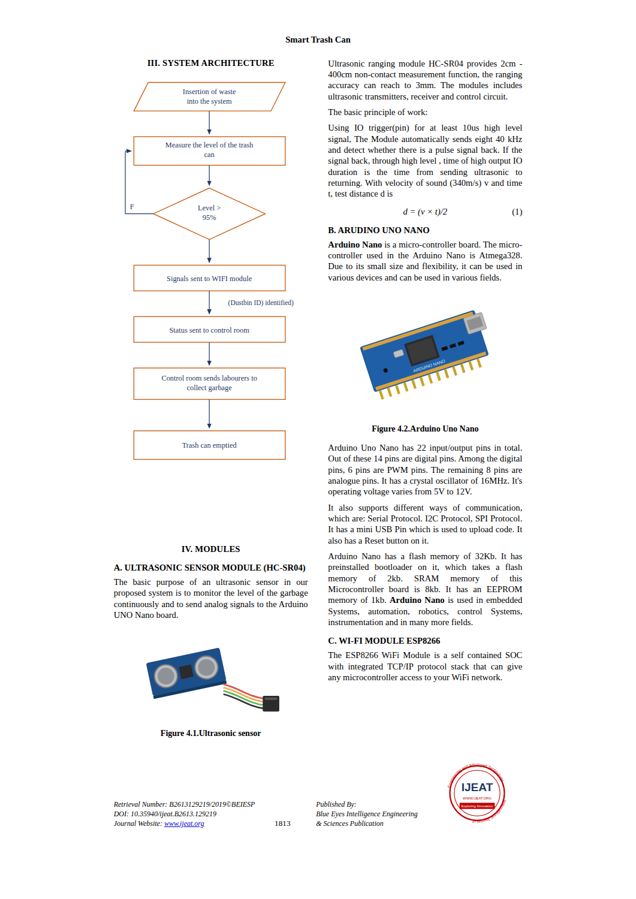Smart Trash Can
III. SYSTEM ARCHITECTURE
F Insertion of waste into the system Measure the level of the trash can Level > 95% Signals sent to WIFI module Status sent to control room Control room sends labourers to collect garbage Trash can emptied (Dustbin ID) identified)
IV. MODULES
A. ULTRASONIC SENSOR MODULE (HC-SR04)
The basic purpose of an ultrasonic sensor in our proposed system is to monitor the level of the garbage continuously and to send analog signals to the Arduino UNO Nano board.
Figure 4.1.Ultrasonic sensor
Ultrasonic ranging module HC-SR04 provides 2cm - 400cm non-contact measurement function, the ranging accuracy can reach to 3mm. The modules includes ultrasonic transmitters, receiver and control circuit.
The basic principle of work:
Using IO trigger(pin) for at least 10us high level signal, The Module automatically sends eight 40 kHz and detect whether there is a pulse signal back. If the signal back, through high level , time of high output IO duration is the time from sending ultrasonic to returning. With velocity of sound (340m/s) v and time t, test distance d is
d = (v × t)/2 (1)
B. ARUDINO UNO NANO
Arduino Nano is a micro-controller board. The micro-controller used in the Arduino Nano is Atmega328. Due to its small size and flexibility, it can be used in various devices and can be used in various fields.
ARDUINO NANO
Figure 4.2.Arduino Uno Nano
Arduino Uno Nano has 22 input/output pins in total. Out of these 14 pins are digital pins. Among the digital pins, 6 pins are PWM pins. The remaining 8 pins are analogue pins. It has a crystal oscillator of 16MHz. It's operating voltage varies from 5V to 12V.
It also supports different ways of communication, which are: Serial Protocol. I2C Protocol, SPI Protocol. It has a mini USB Pin which is used to upload code. It also has a Reset button on it.
Arduino Nano has a flash memory of 32Kb. It has preinstalled bootloader on it, which takes a flash memory of 2kb. SRAM memory of this Microcontroller board is 8kb. It has an EEPROM memory of 1kb. Arduino Nano is used in embedded Systems, automation, robotics, control Systems, instrumentation and in many more fields.
C. WI-FI MODULE ESP8266
The ESP8266 WiFi Module is a self contained SOC with integrated TCP/IP protocol stack that can give any microcontroller access to your WiFi network.
Retrieval Number: B2613129219/2019©BEIESP
DOI: 10.35940/ijeat.B2613.129219
Journal Website: www.ijeat.org
1813
Published By:
Blue Eyes Intelligence Engineering
& Sciences Publication
Engineering and Advanced Technology International Journal of IJEAT WWW.IJEAT.ORG Exploring Innovation